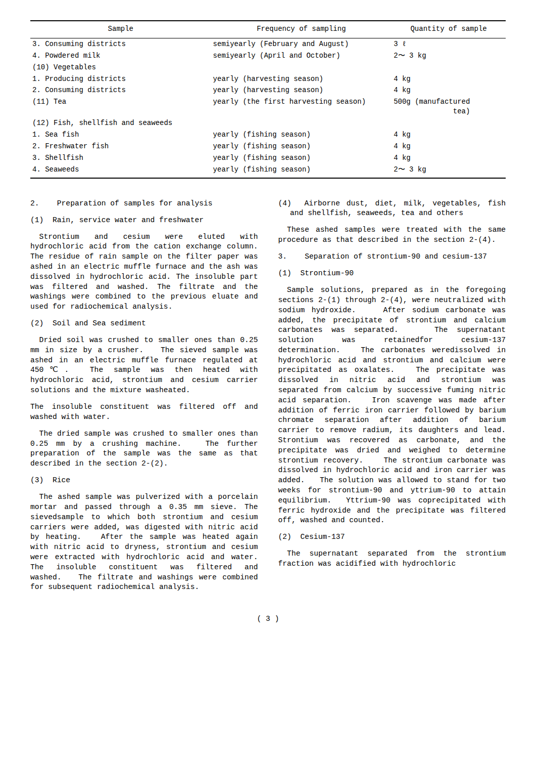| Sample | Frequency of sampling | Quantity of sample |
| --- | --- | --- |
| 3. Consuming districts | semiyearly (February and August) | 3 ℓ |
| 4. Powdered milk | semiyearly (April and October) | 2〜 3 kg |
| (10) Vegetables | | |
| 1. Producing districts | yearly (harvesting season) | 4 kg |
| 2. Consuming districts | yearly (harvesting season) | 4 kg |
| (11) Tea | yearly (the first harvesting season) | 500g (manufactured tea) |
| (12) Fish, shellfish and seaweeds | | |
| 1. Sea fish | yearly (fishing season) | 4 kg |
| 2. Freshwater fish | yearly (fishing season) | 4 kg |
| 3. Shellfish | yearly (fishing season) | 4 kg |
| 4. Seaweeds | yearly (fishing season) | 2〜 3 kg |
2. Preparation of samples for analysis
(1) Rain, service water and freshwater
Strontium and cesium were eluted with hydrochloric acid from the cation exchange column. The residue of rain sample on the filter paper was ashed in an electric muffle furnace and the ash was dissolved in hydrochloric acid. The insoluble part was filtered and washed. The filtrate and the washings were combined to the previous eluate and used for radiochemical analysis.
(2) Soil and Sea sediment
Dried soil was crushed to smaller ones than 0.25 mm in size by a crusher. The sieved sample was ashed in an electric muffle furnace regulated at 450℃. The sample was then heated with hydrochloric acid, strontium and cesium carrier solutions and the mixture washeated.
The insoluble constituent was filtered off and washed with water.
The dried sample was crushed to smaller ones than 0.25 mm by a crushing machine. The further preparation of the sample was the same as that described in the section 2-(2).
(3) Rice
The ashed sample was pulverized with a porcelain mortar and passed through a 0.35 mm sieve. The sievedsample to which both strontium and cesium carriers were added, was digested with nitric acid by heating. After the sample was heated again with nitric acid to dryness, strontium and cesium were extracted with hydrochloric acid and water. The insoluble constituent was filtered and washed. The filtrate and washings were combined for subsequent radiochemical analysis.
(4) Airborne dust, diet, milk, vegetables, fish and shellfish, seaweeds, tea and others
These ashed samples were treated with the same procedure as that described in the section 2-(4).
3. Separation of strontium-90 and cesium-137
(1) Strontium-90
Sample solutions, prepared as in the foregoing sections 2-(1) through 2-(4), were neutralized with sodium hydroxide. After sodium carbonate was added, the precipitate of strontium and calcium carbonates was separated. The supernatant solution was retainedfor cesium-137 determination. The carbonates weredissolved in hydrochloric acid and strontium and calcium were precipitated as oxalates. The precipitate was dissolved in nitric acid and strontium was separated from calcium by successive fuming nitric acid separation. Iron scavenge was made after addition of ferric iron carrier followed by barium chromate separation after addition of barium carrier to remove radium, its daughters and lead. Strontium was recovered as carbonate, and the precipitate was dried and weighed to determine strontium recovery. The strontium carbonate was dissolved in hydrochloric acid and iron carrier was added. The solution was allowed to stand for two weeks for strontium-90 and yttrium-90 to attain equilibrium. Yttrium-90 was coprecipitated with ferric hydroxide and the precipitate was filtered off, washed and counted.
(2) Cesium-137
The supernatant separated from the strontium fraction was acidified with hydrochloric
( 3 )